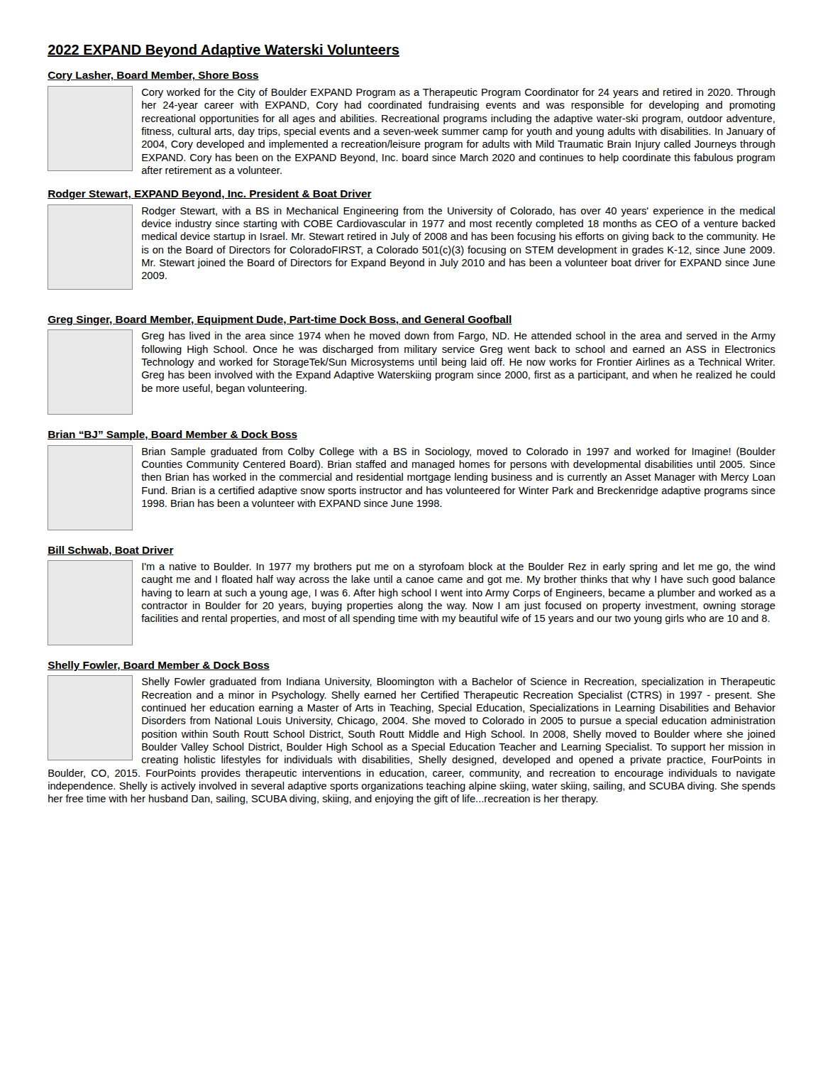2022 EXPAND Beyond Adaptive Waterski Volunteers
Cory Lasher, Board Member, Shore Boss
Cory worked for the City of Boulder EXPAND Program as a Therapeutic Program Coordinator for 24 years and retired in 2020. Through her 24-year career with EXPAND, Cory had coordinated fundraising events and was responsible for developing and promoting recreational opportunities for all ages and abilities. Recreational programs including the adaptive water-ski program, outdoor adventure, fitness, cultural arts, day trips, special events and a seven-week summer camp for youth and young adults with disabilities. In January of 2004, Cory developed and implemented a recreation/leisure program for adults with Mild Traumatic Brain Injury called Journeys through EXPAND. Cory has been on the EXPAND Beyond, Inc. board since March 2020 and continues to help coordinate this fabulous program after retirement as a volunteer.
Rodger Stewart, EXPAND Beyond, Inc. President & Boat Driver
Rodger Stewart, with a BS in Mechanical Engineering from the University of Colorado, has over 40 years' experience in the medical device industry since starting with COBE Cardiovascular in 1977 and most recently completed 18 months as CEO of a venture backed medical device startup in Israel. Mr. Stewart retired in July of 2008 and has been focusing his efforts on giving back to the community. He is on the Board of Directors for ColoradoFIRST, a Colorado 501(c)(3) focusing on STEM development in grades K-12, since June 2009. Mr. Stewart joined the Board of Directors for Expand Beyond in July 2010 and has been a volunteer boat driver for EXPAND since June 2009.
Greg Singer, Board Member, Equipment Dude, Part-time Dock Boss, and General Goofball
Greg has lived in the area since 1974 when he moved down from Fargo, ND. He attended school in the area and served in the Army following High School. Once he was discharged from military service Greg went back to school and earned an ASS in Electronics Technology and worked for StorageTek/Sun Microsystems until being laid off. He now works for Frontier Airlines as a Technical Writer. Greg has been involved with the Expand Adaptive Waterskiing program since 2000, first as a participant, and when he realized he could be more useful, began volunteering.
Brian “BJ” Sample, Board Member & Dock Boss
Brian Sample graduated from Colby College with a BS in Sociology, moved to Colorado in 1997 and worked for Imagine! (Boulder Counties Community Centered Board). Brian staffed and managed homes for persons with developmental disabilities until 2005. Since then Brian has worked in the commercial and residential mortgage lending business and is currently an Asset Manager with Mercy Loan Fund. Brian is a certified adaptive snow sports instructor and has volunteered for Winter Park and Breckenridge adaptive programs since 1998. Brian has been a volunteer with EXPAND since June 1998.
Bill Schwab, Boat Driver
I'm a native to Boulder. In 1977 my brothers put me on a styrofoam block at the Boulder Rez in early spring and let me go, the wind caught me and I floated half way across the lake until a canoe came and got me. My brother thinks that why I have such good balance having to learn at such a young age, I was 6. After high school I went into Army Corps of Engineers, became a plumber and worked as a contractor in Boulder for 20 years, buying properties along the way. Now I am just focused on property investment, owning storage facilities and rental properties, and most of all spending time with my beautiful wife of 15 years and our two young girls who are 10 and 8.
Shelly Fowler, Board Member & Dock Boss
Shelly Fowler graduated from Indiana University, Bloomington with a Bachelor of Science in Recreation, specialization in Therapeutic Recreation and a minor in Psychology. Shelly earned her Certified Therapeutic Recreation Specialist (CTRS) in 1997 - present. She continued her education earning a Master of Arts in Teaching, Special Education, Specializations in Learning Disabilities and Behavior Disorders from National Louis University, Chicago, 2004. She moved to Colorado in 2005 to pursue a special education administration position within South Routt School District, South Routt Middle and High School. In 2008, Shelly moved to Boulder where she joined Boulder Valley School District, Boulder High School as a Special Education Teacher and Learning Specialist. To support her mission in creating holistic lifestyles for individuals with disabilities, Shelly designed, developed and opened a private practice, FourPoints in Boulder, CO, 2015. FourPoints provides therapeutic interventions in education, career, community, and recreation to encourage individuals to navigate independence. Shelly is actively involved in several adaptive sports organizations teaching alpine skiing, water skiing, sailing, and SCUBA diving. She spends her free time with her husband Dan, sailing, SCUBA diving, skiing, and enjoying the gift of life...recreation is her therapy.